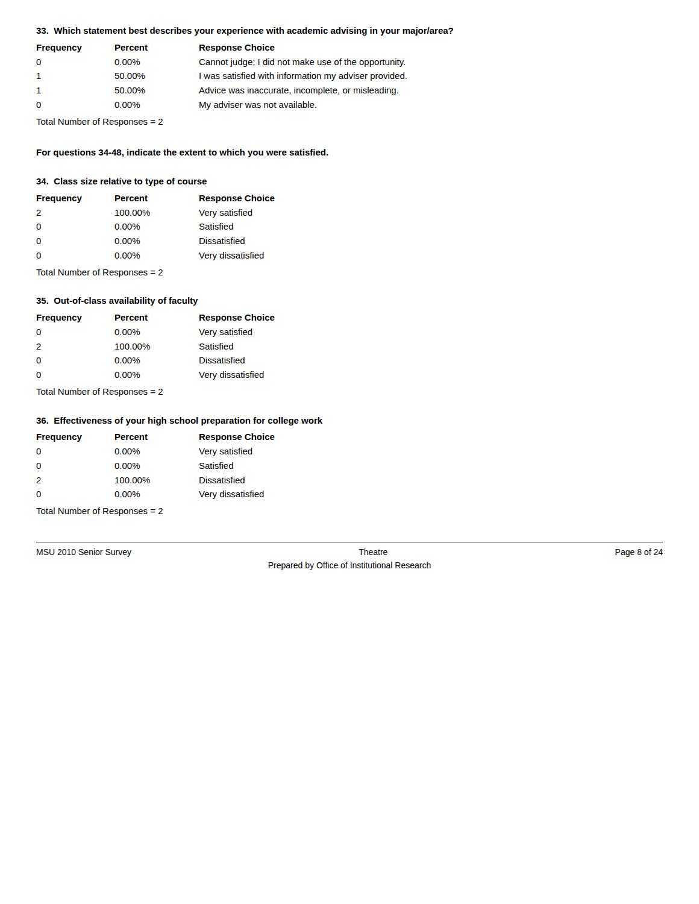33. Which statement best describes your experience with academic advising in your major/area?
| Frequency | Percent | Response Choice |
| --- | --- | --- |
| 0 | 0.00% | Cannot judge; I did not make use of the opportunity. |
| 1 | 50.00% | I was satisfied with information my adviser provided. |
| 1 | 50.00% | Advice was inaccurate, incomplete, or misleading. |
| 0 | 0.00% | My adviser was not available. |
Total Number of Responses = 2
For questions 34-48, indicate the extent to which you were satisfied.
34. Class size relative to type of course
| Frequency | Percent | Response Choice |
| --- | --- | --- |
| 2 | 100.00% | Very satisfied |
| 0 | 0.00% | Satisfied |
| 0 | 0.00% | Dissatisfied |
| 0 | 0.00% | Very dissatisfied |
Total Number of Responses = 2
35. Out-of-class availability of faculty
| Frequency | Percent | Response Choice |
| --- | --- | --- |
| 0 | 0.00% | Very satisfied |
| 2 | 100.00% | Satisfied |
| 0 | 0.00% | Dissatisfied |
| 0 | 0.00% | Very dissatisfied |
Total Number of Responses = 2
36. Effectiveness of your high school preparation for college work
| Frequency | Percent | Response Choice |
| --- | --- | --- |
| 0 | 0.00% | Very satisfied |
| 0 | 0.00% | Satisfied |
| 2 | 100.00% | Dissatisfied |
| 0 | 0.00% | Very dissatisfied |
Total Number of Responses = 2
MSU 2010 Senior Survey
Theatre
Page 8 of 24
Prepared by Office of Institutional Research